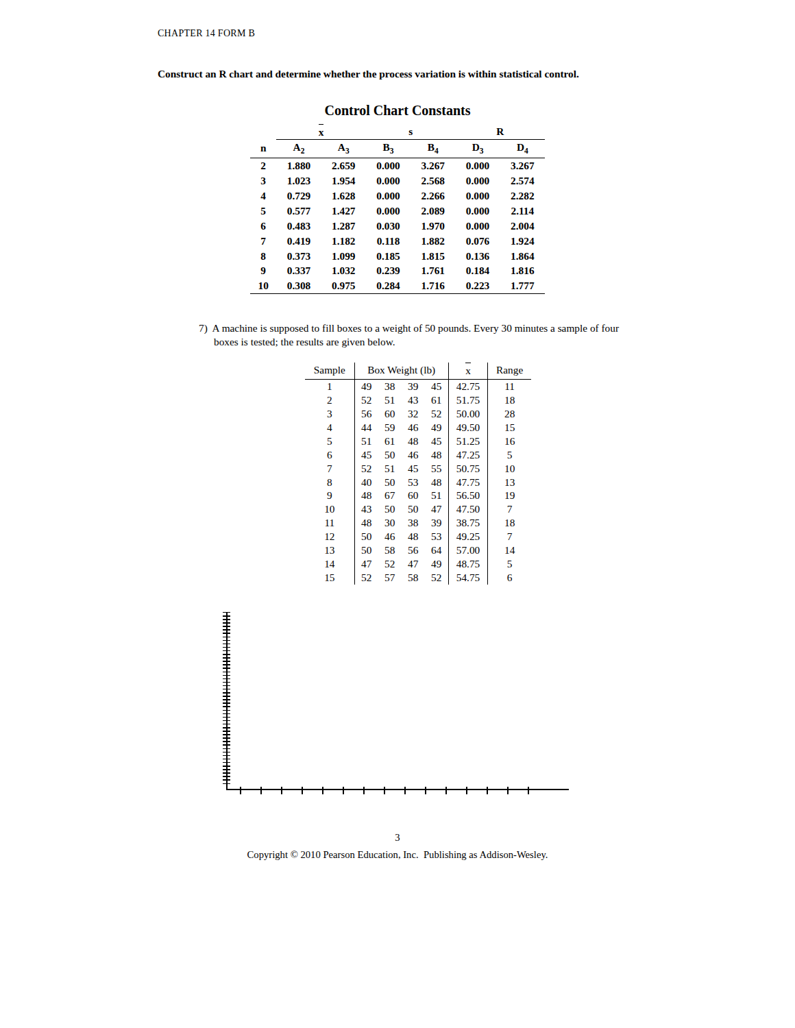CHAPTER 14 FORM B
Construct an R chart and determine whether the process variation is within statistical control.
Control Chart Constants
| | x | s | R |
| n | A 2 | A 3 | B 3 | B 4 | D 3 | D 4 |
| 2 | 1.880 | 2.659 | 0.000 | 3.267 | 0.000 | 3.267 |
| 3 | 1.023 | 1.954 | 0.000 | 2.568 | 0.000 | 2.574 |
| 4 | 0.729 | 1.628 | 0.000 | 2.266 | 0.000 | 2.282 |
| 5 | 0.577 | 1.427 | 0.000 | 2.089 | 0.000 | 2.114 |
| 6 | 0.483 | 1.287 | 0.030 | 1.970 | 0.000 | 2.004 |
| 7 | 0.419 | 1.182 | 0.118 | 1.882 | 0.076 | 1.924 |
| 8 | 0.373 | 1.099 | 0.185 | 1.815 | 0.136 | 1.864 |
| 9 | 0.337 | 1.032 | 0.239 | 1.761 | 0.184 | 1.816 |
| 10 | 0.308 | 0.975 | 0.284 | 1.716 | 0.223 | 1.777 |
7) A machine is supposed to fill boxes to a weight of 50 pounds. Every 30 minutes a sample of four boxes is tested; the results are given below.
| Sample | Box Weight (lb) | x | Range |
| --- | --- | --- | --- |
| 1 | 49 | 38 | 39 | 45 | 42.75 | 11 |
| 2 | 52 | 51 | 43 | 61 | 51.75 | 18 |
| 3 | 56 | 60 | 32 | 52 | 50.00 | 28 |
| 4 | 44 | 59 | 46 | 49 | 49.50 | 15 |
| 5 | 51 | 61 | 48 | 45 | 51.25 | 16 |
| 6 | 45 | 50 | 46 | 48 | 47.25 | 5 |
| 7 | 52 | 51 | 45 | 55 | 50.75 | 10 |
| 8 | 40 | 50 | 53 | 48 | 47.75 | 13 |
| 9 | 48 | 67 | 60 | 51 | 56.50 | 19 |
| 10 | 43 | 50 | 50 | 47 | 47.50 | 7 |
| 11 | 48 | 30 | 38 | 39 | 38.75 | 18 |
| 12 | 50 | 46 | 48 | 53 | 49.25 | 7 |
| 13 | 50 | 58 | 56 | 64 | 57.00 | 14 |
| 14 | 47 | 52 | 47 | 49 | 48.75 | 5 |
| 15 | 52 | 57 | 58 | 52 | 54.75 | 6 |
3
Copyright © 2010 Pearson Education, Inc. Publishing as Addison-Wesley.